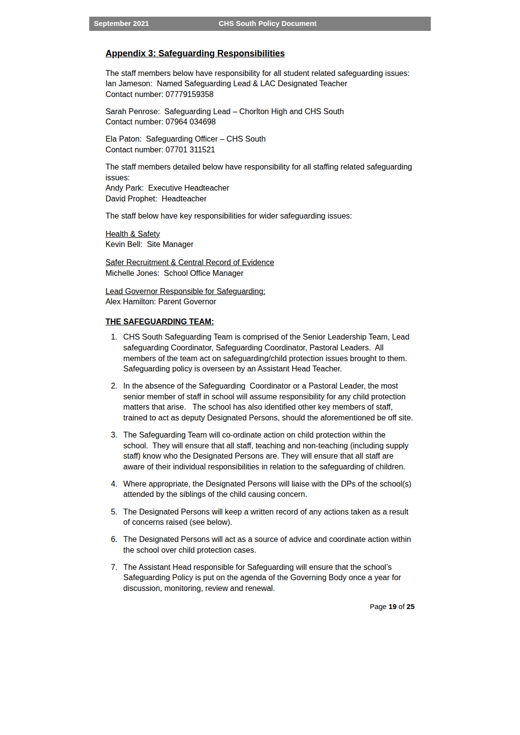September 2021 CHS South Policy Document
Appendix 3: Safeguarding Responsibilities
The staff members below have responsibility for all student related safeguarding issues:
Ian Jameson: Named Safeguarding Lead & LAC Designated Teacher
Contact number: 07779159358
Sarah Penrose: Safeguarding Lead – Chorlton High and CHS South
Contact number: 07964 034698
Ela Paton: Safeguarding Officer – CHS South
Contact number: 07701 311521
The staff members detailed below have responsibility for all staffing related safeguarding issues:
Andy Park: Executive Headteacher
David Prophet: Headteacher
The staff below have key responsibilities for wider safeguarding issues:
Health & Safety
Kevin Bell: Site Manager
Safer Recruitment & Central Record of Evidence
Michelle Jones: School Office Manager
Lead Governor Responsible for Safeguarding:
Alex Hamilton: Parent Governor
THE SAFEGUARDING TEAM:
CHS South Safeguarding Team is comprised of the Senior Leadership Team, Lead safeguarding Coordinator, Safeguarding Coordinator, Pastoral Leaders. All members of the team act on safeguarding/child protection issues brought to them. Safeguarding policy is overseen by an Assistant Head Teacher.
In the absence of the Safeguarding Coordinator or a Pastoral Leader, the most senior member of staff in school will assume responsibility for any child protection matters that arise. The school has also identified other key members of staff, trained to act as deputy Designated Persons, should the aforementioned be off site.
The Safeguarding Team will co-ordinate action on child protection within the school. They will ensure that all staff, teaching and non-teaching (including supply staff) know who the Designated Persons are. They will ensure that all staff are aware of their individual responsibilities in relation to the safeguarding of children.
Where appropriate, the Designated Persons will liaise with the DPs of the school(s) attended by the siblings of the child causing concern.
The Designated Persons will keep a written record of any actions taken as a result of concerns raised (see below).
The Designated Persons will act as a source of advice and coordinate action within the school over child protection cases.
The Assistant Head responsible for Safeguarding will ensure that the school’s Safeguarding Policy is put on the agenda of the Governing Body once a year for discussion, monitoring, review and renewal.
Page 19 of 25